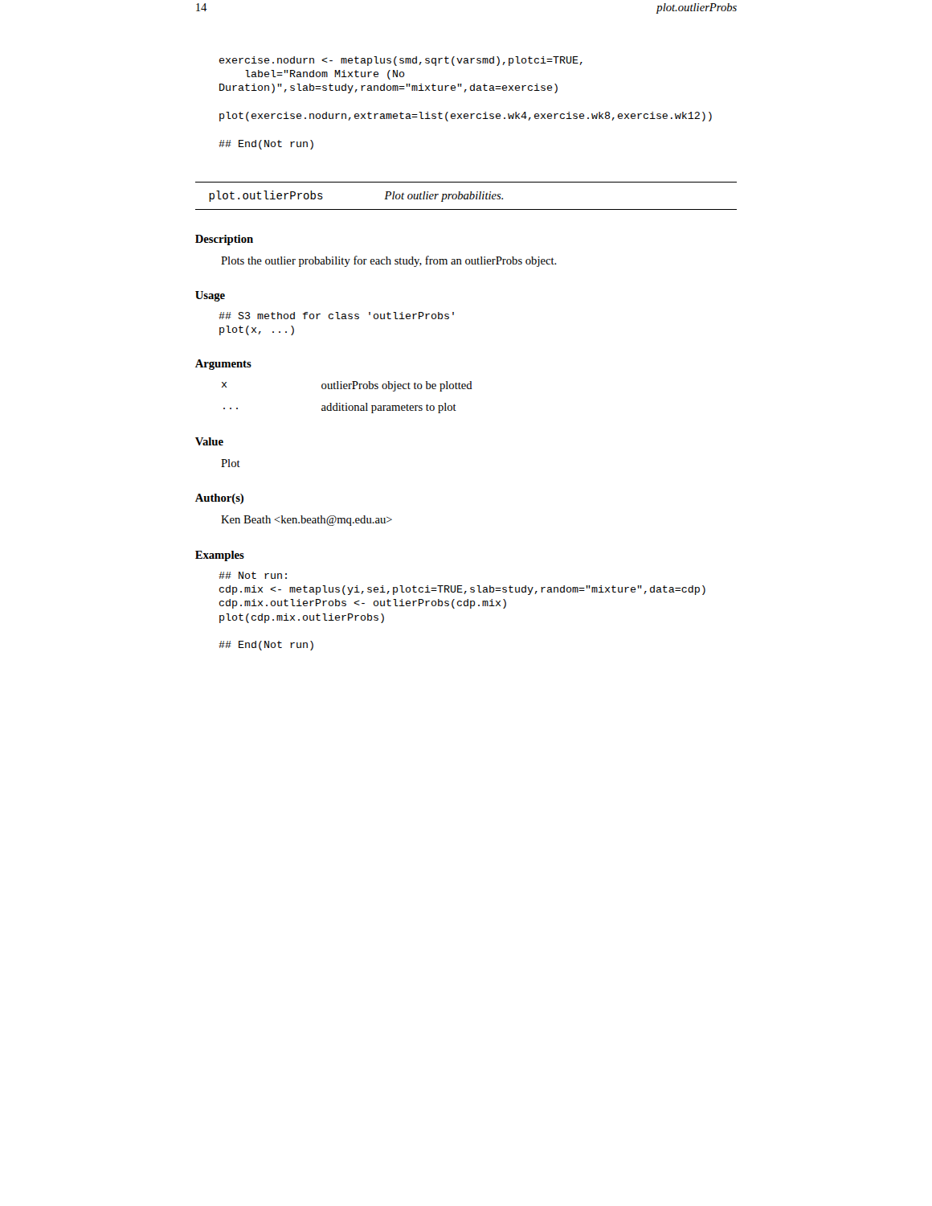14 plot.outlierProbs
exercise.nodurn <- metaplus(smd,sqrt(varsmd),plotci=TRUE,
    label="Random Mixture (No Duration)",slab=study,random="mixture",data=exercise)

plot(exercise.nodurn,extrameta=list(exercise.wk4,exercise.wk8,exercise.wk12))

## End(Not run)
plot.outlierProbs Plot outlier probabilities.
Description
Plots the outlier probability for each study, from an outlierProbs object.
Usage
## S3 method for class 'outlierProbs'
plot(x, ...)
Arguments
x
outlierProbs object to be plotted
...
additional parameters to plot
Value
Plot
Author(s)
Ken Beath <ken.beath@mq.edu.au>
Examples
## Not run:
cdp.mix <- metaplus(yi,sei,plotci=TRUE,slab=study,random="mixture",data=cdp)
cdp.mix.outlierProbs <- outlierProbs(cdp.mix)
plot(cdp.mix.outlierProbs)

## End(Not run)